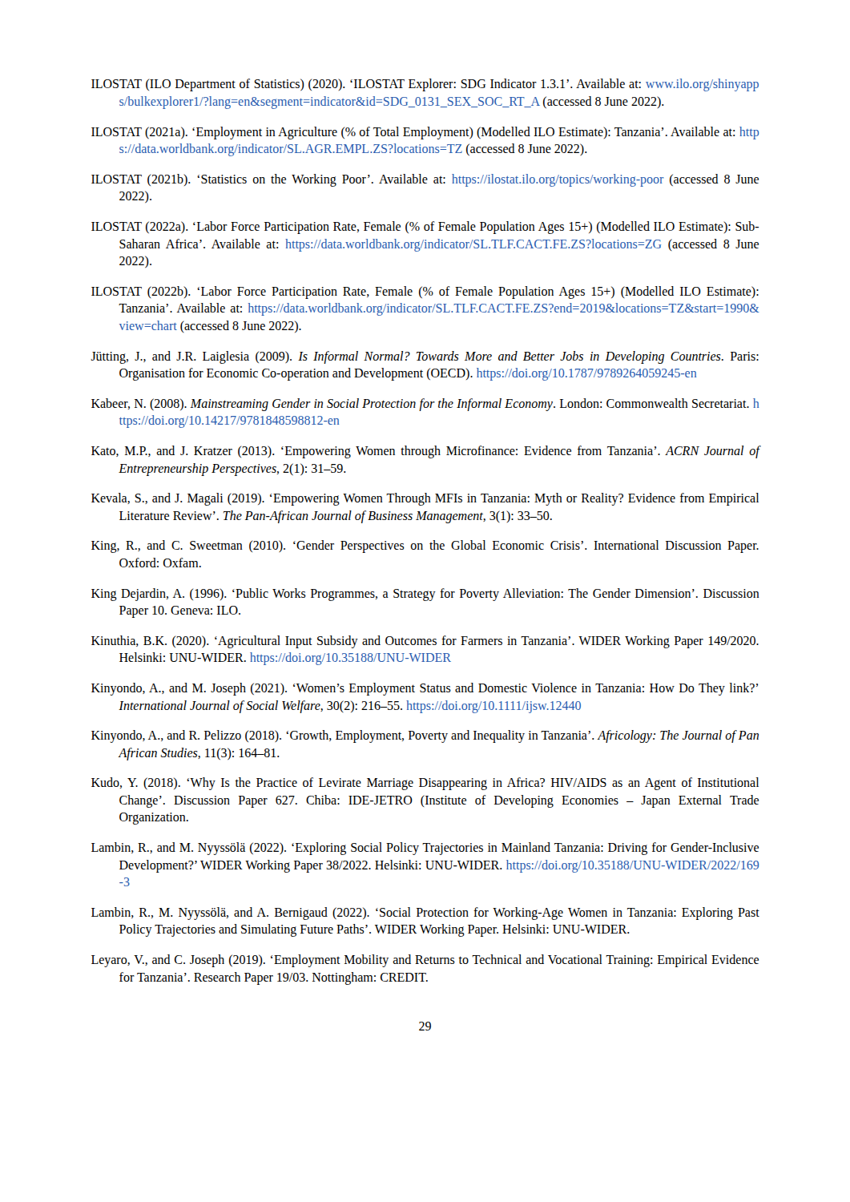ILOSTAT (ILO Department of Statistics) (2020). ‘ILOSTAT Explorer: SDG Indicator 1.3.1’. Available at: www.ilo.org/shinyapps/bulkexplorer1/?lang=en&segment=indicator&id=SDG_0131_SEX_SOC_RT_A (accessed 8 June 2022).
ILOSTAT (2021a). ‘Employment in Agriculture (% of Total Employment) (Modelled ILO Estimate): Tanzania’. Available at: https://data.worldbank.org/indicator/SL.AGR.EMPL.ZS?locations=TZ (accessed 8 June 2022).
ILOSTAT (2021b). ‘Statistics on the Working Poor’. Available at: https://ilostat.ilo.org/topics/working-poor (accessed 8 June 2022).
ILOSTAT (2022a). ‘Labor Force Participation Rate, Female (% of Female Population Ages 15+) (Modelled ILO Estimate): Sub-Saharan Africa’. Available at: https://data.worldbank.org/indicator/SL.TLF.CACT.FE.ZS?locations=ZG (accessed 8 June 2022).
ILOSTAT (2022b). ‘Labor Force Participation Rate, Female (% of Female Population Ages 15+) (Modelled ILO Estimate): Tanzania’. Available at: https://data.worldbank.org/indicator/SL.TLF.CACT.FE.ZS?end=2019&locations=TZ&start=1990&view=chart (accessed 8 June 2022).
Jütting, J., and J.R. Laiglesia (2009). Is Informal Normal? Towards More and Better Jobs in Developing Countries. Paris: Organisation for Economic Co-operation and Development (OECD). https://doi.org/10.1787/9789264059245-en
Kabeer, N. (2008). Mainstreaming Gender in Social Protection for the Informal Economy. London: Commonwealth Secretariat. https://doi.org/10.14217/9781848598812-en
Kato, M.P., and J. Kratzer (2013). ‘Empowering Women through Microfinance: Evidence from Tanzania’. ACRN Journal of Entrepreneurship Perspectives, 2(1): 31–59.
Kevala, S., and J. Magali (2019). ‘Empowering Women Through MFIs in Tanzania: Myth or Reality? Evidence from Empirical Literature Review’. The Pan-African Journal of Business Management, 3(1): 33–50.
King, R., and C. Sweetman (2010). ‘Gender Perspectives on the Global Economic Crisis’. International Discussion Paper. Oxford: Oxfam.
King Dejardin, A. (1996). ‘Public Works Programmes, a Strategy for Poverty Alleviation: The Gender Dimension’. Discussion Paper 10. Geneva: ILO.
Kinuthia, B.K. (2020). ‘Agricultural Input Subsidy and Outcomes for Farmers in Tanzania’. WIDER Working Paper 149/2020. Helsinki: UNU-WIDER. https://doi.org/10.35188/UNU-WIDER
Kinyondo, A., and M. Joseph (2021). ‘Women’s Employment Status and Domestic Violence in Tanzania: How Do They link?’ International Journal of Social Welfare, 30(2): 216–55. https://doi.org/10.1111/ijsw.12440
Kinyondo, A., and R. Pelizzo (2018). ‘Growth, Employment, Poverty and Inequality in Tanzania’. Africology: The Journal of Pan African Studies, 11(3): 164–81.
Kudo, Y. (2018). ‘Why Is the Practice of Levirate Marriage Disappearing in Africa? HIV/AIDS as an Agent of Institutional Change’. Discussion Paper 627. Chiba: IDE-JETRO (Institute of Developing Economies – Japan External Trade Organization.
Lambin, R., and M. Nyyssölä (2022). ‘Exploring Social Policy Trajectories in Mainland Tanzania: Driving for Gender-Inclusive Development?’ WIDER Working Paper 38/2022. Helsinki: UNU-WIDER. https://doi.org/10.35188/UNU-WIDER/2022/169-3
Lambin, R., M. Nyyssölä, and A. Bernigaud (2022). ‘Social Protection for Working-Age Women in Tanzania: Exploring Past Policy Trajectories and Simulating Future Paths’. WIDER Working Paper. Helsinki: UNU-WIDER.
Leyaro, V., and C. Joseph (2019). ‘Employment Mobility and Returns to Technical and Vocational Training: Empirical Evidence for Tanzania’. Research Paper 19/03. Nottingham: CREDIT.
29